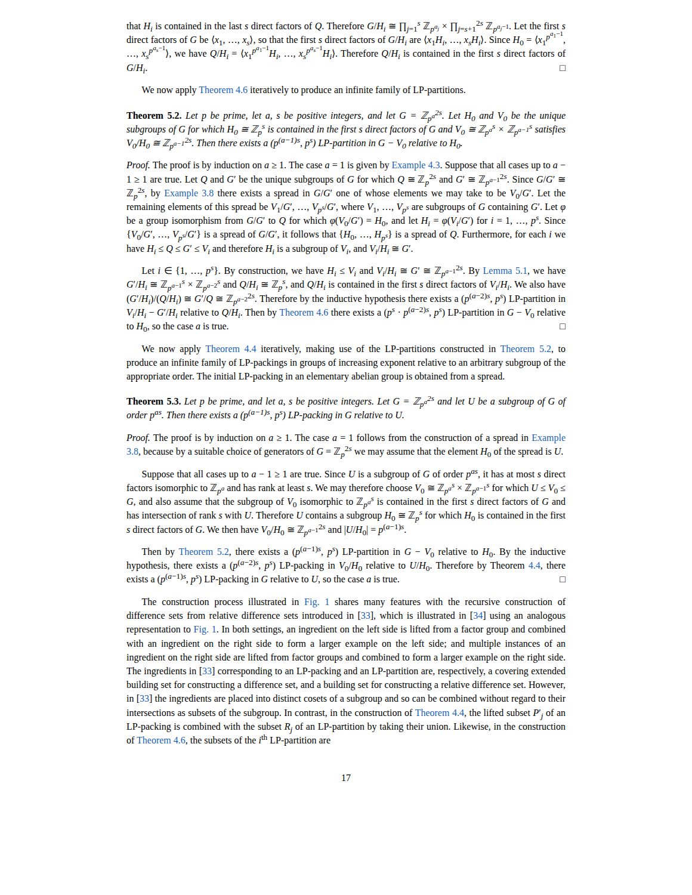that Hi is contained in the last s direct factors of Q. Therefore G/Hi ≅ ∏j=1s ℤpaj × ∏j=s+12s ℤpaj−1. Let the first s direct factors of G be ⟨x1, …, xs⟩, so that the first s direct factors of G/Hi are ⟨x1Hi, …, xsHi⟩. Since H0 = ⟨x1pa1−1, …, xspas−1⟩, we have Q/Hi = ⟨x1pa1−1Hi, …, xspas−1Hi⟩. Therefore Q/Hi is contained in the first s direct factors of G/Hi. □
We now apply Theorem 4.6 iteratively to produce an infinite family of LP-partitions.
Theorem 5.2. Let p be prime, let a, s be positive integers, and let G = ℤpa2s. Let H0 and V0 be the unique subgroups of G for which H0 ≅ ℤps is contained in the first s direct factors of G and V0 ≅ ℤpas × ℤpa−1s satisfies V0/H0 ≅ ℤpa−12s. Then there exists a (p(a−1)s, ps) LP-partition in G − V0 relative to H0.
Proof. The proof is by induction on a ≥ 1. The case a = 1 is given by Example 4.3. Suppose that all cases up to a − 1 ≥ 1 are true. Let Q and G′ be the unique subgroups of G for which Q ≅ ℤp2s and G′ ≅ ℤpa−12s. Since G/G′ ≅ ℤp2s, by Example 3.8 there exists a spread in G/G′ one of whose elements we may take to be V0/G′. Let the remaining elements of this spread be V1/G′, …, Vps/G′, where V1, …, Vps are subgroups of G containing G′. Let φ be a group isomorphism from G/G′ to Q for which φ(V0/G′) = H0, and let Hi = φ(Vi/G′) for i = 1, …, ps. Since {V0/G′, …, Vps/G′} is a spread of G/G′, it follows that {H0, …, Hps} is a spread of Q. Furthermore, for each i we have Hi ≤ Q ≤ G′ ≤ Vi and therefore Hi is a subgroup of Vi, and Vi/Hi ≅ G′.
Let i ∈ {1, …, ps}. By construction, we have Hi ≤ Vi and Vi/Hi ≅ G′ ≅ ℤpa−12s. By Lemma 5.1, we have G′/Hi ≅ ℤpa−1s × ℤpa−2s and Q/Hi ≅ ℤps, and Q/Hi is contained in the first s direct factors of Vi/Hi. We also have (G′/Hi)/(Q/Hi) ≅ G′/Q ≅ ℤpa−22s. Therefore by the inductive hypothesis there exists a (p(a−2)s, ps) LP-partition in Vi/Hi − G′/Hi relative to Q/Hi. Then by Theorem 4.6 there exists a (ps · p(a−2)s, ps) LP-partition in G − V0 relative to H0, so the case a is true. □
We now apply Theorem 4.4 iteratively, making use of the LP-partitions constructed in Theorem 5.2, to produce an infinite family of LP-packings in groups of increasing exponent relative to an arbitrary subgroup of the appropriate order. The initial LP-packing in an elementary abelian group is obtained from a spread.
Theorem 5.3. Let p be prime, and let a, s be positive integers. Let G = ℤpa2s and let U be a subgroup of G of order pas. Then there exists a (p(a−1)s, ps) LP-packing in G relative to U.
Proof. The proof is by induction on a ≥ 1. The case a = 1 follows from the construction of a spread in Example 3.8, because by a suitable choice of generators of G = ℤp2s we may assume that the element H0 of the spread is U.
Suppose that all cases up to a − 1 ≥ 1 are true. Since U is a subgroup of G of order pas, it has at most s direct factors isomorphic to ℤpa and has rank at least s. We may therefore choose V0 ≅ ℤpas × ℤpa−1s for which U ≤ V0 ≤ G, and also assume that the subgroup of V0 isomorphic to ℤpas is contained in the first s direct factors of G and has intersection of rank s with U. Therefore U contains a subgroup H0 ≅ ℤps for which H0 is contained in the first s direct factors of G. We then have V0/H0 ≅ ℤpa−12s and |U/H0| = p(a−1)s.
Then by Theorem 5.2, there exists a (p(a−1)s, ps) LP-partition in G − V0 relative to H0. By the inductive hypothesis, there exists a (p(a−2)s, ps) LP-packing in V0/H0 relative to U/H0. Therefore by Theorem 4.4, there exists a (p(a−1)s, ps) LP-packing in G relative to U, so the case a is true. □
The construction process illustrated in Fig. 1 shares many features with the recursive construction of difference sets from relative difference sets introduced in [33], which is illustrated in [34] using an analogous representation to Fig. 1. In both settings, an ingredient on the left side is lifted from a factor group and combined with an ingredient on the right side to form a larger example on the left side; and multiple instances of an ingredient on the right side are lifted from factor groups and combined to form a larger example on the right side. The ingredients in [33] corresponding to an LP-packing and an LP-partition are, respectively, a covering extended building set for constructing a difference set, and a building set for constructing a relative difference set. However, in [33] the ingredients are placed into distinct cosets of a subgroup and so can be combined without regard to their intersections as subsets of the subgroup. In contrast, in the construction of Theorem 4.4, the lifted subset P′j of an LP-packing is combined with the subset Rj of an LP-partition by taking their union. Likewise, in the construction of Theorem 4.6, the subsets of the ith LP-partition are
17